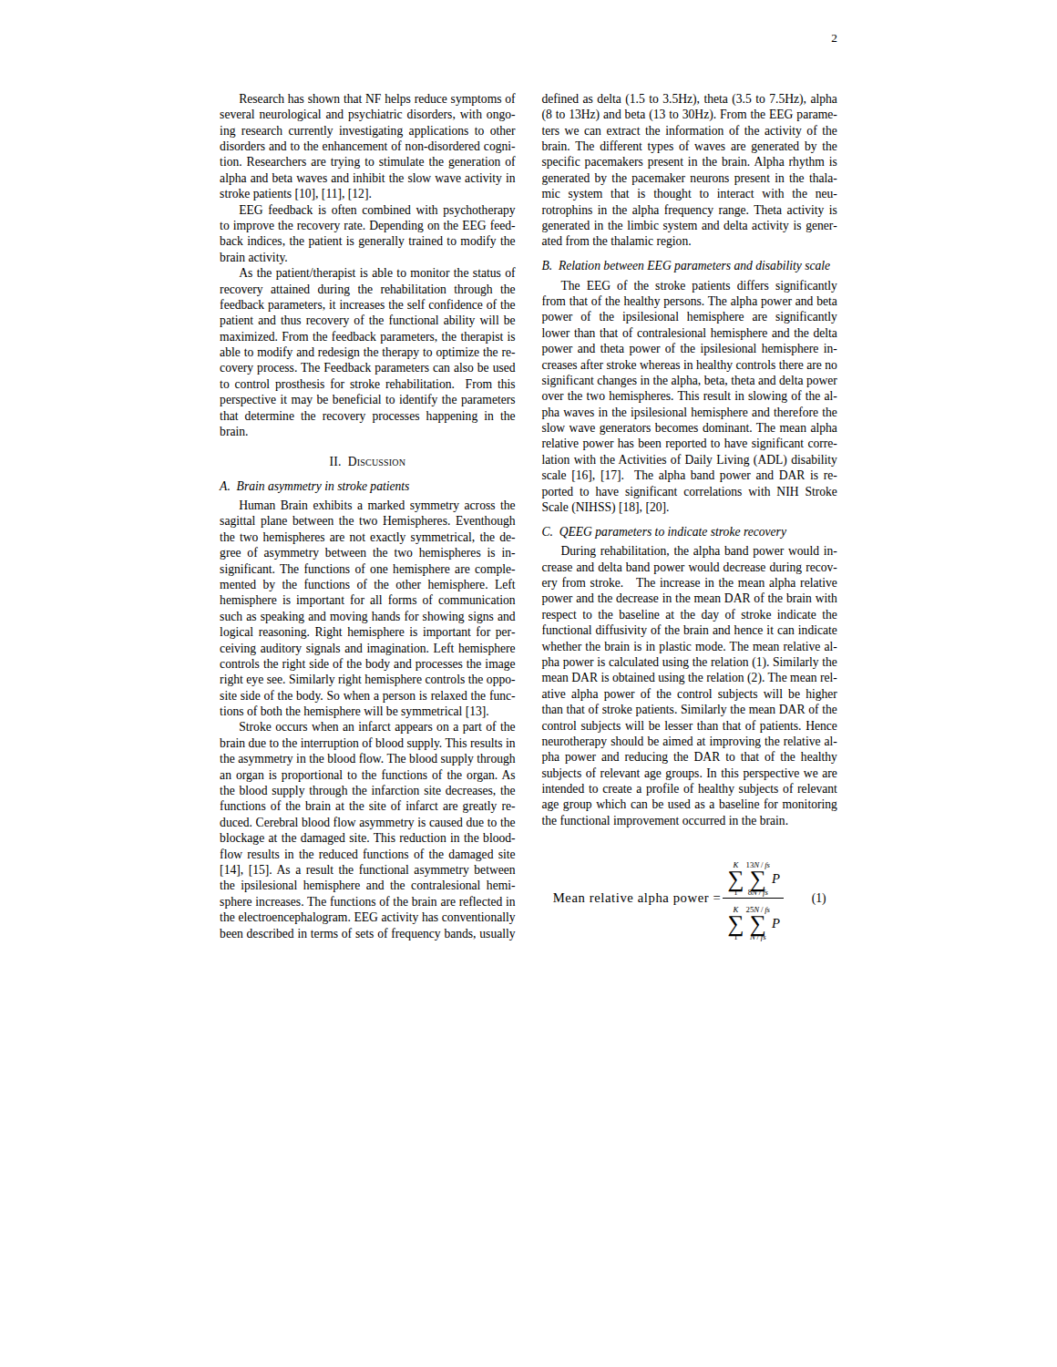2
Research has shown that NF helps reduce symptoms of several neurological and psychiatric disorders, with ongoing research currently investigating applications to other disorders and to the enhancement of non-disordered cognition. Researchers are trying to stimulate the generation of alpha and beta waves and inhibit the slow wave activity in stroke patients [10], [11], [12].
EEG feedback is often combined with psychotherapy to improve the recovery rate. Depending on the EEG feedback indices, the patient is generally trained to modify the brain activity.
As the patient/therapist is able to monitor the status of recovery attained during the rehabilitation through the feedback parameters, it increases the self confidence of the patient and thus recovery of the functional ability will be maximized. From the feedback parameters, the therapist is able to modify and redesign the therapy to optimize the recovery process. The Feedback parameters can also be used to control prosthesis for stroke rehabilitation. From this perspective it may be beneficial to identify the parameters that determine the recovery processes happening in the brain.
II. Discussion
A. Brain asymmetry in stroke patients
Human Brain exhibits a marked symmetry across the sagittal plane between the two Hemispheres. Eventhough the two hemispheres are not exactly symmetrical, the degree of asymmetry between the two hemispheres is insignificant. The functions of one hemisphere are complemented by the functions of the other hemisphere. Left hemisphere is important for all forms of communication such as speaking and moving hands for showing signs and logical reasoning. Right hemisphere is important for perceiving auditory signals and imagination. Left hemisphere controls the right side of the body and processes the image right eye see. Similarly right hemisphere controls the opposite side of the body. So when a person is relaxed the functions of both the hemisphere will be symmetrical [13].
Stroke occurs when an infarct appears on a part of the brain due to the interruption of blood supply. This results in the asymmetry in the blood flow. The blood supply through an organ is proportional to the functions of the organ. As the blood supply through the infarction site decreases, the functions of the brain at the site of infarct are greatly reduced. Cerebral blood flow asymmetry is caused due to the blockage at the damaged site. This reduction in the blood-flow results in the reduced functions of the damaged site [14], [15]. As a result the functional asymmetry between the ipsilesional hemisphere and the contralesional hemisphere increases. The functions of the brain are reflected in the electroencephalogram. EEG activity has conventionally been described in terms of sets of frequency bands, usually defined as delta (1.5 to 3.5Hz), theta (3.5 to 7.5Hz), alpha (8 to 13Hz) and beta (13 to 30Hz). From the EEG parameters we can extract the information of the activity of the brain. The different types of waves are generated by the specific pacemakers present in the brain. Alpha rhythm is generated by the pacemaker neurons present in the thalamic system that is thought to interact with the neurotrophins in the alpha frequency range. Theta activity is generated in the limbic system and delta activity is generated from the thalamic region.
B. Relation between EEG parameters and disability scale
The EEG of the stroke patients differs significantly from that of the healthy persons. The alpha power and beta power of the ipsilesional hemisphere are significantly lower than that of contralesional hemisphere and the delta power and theta power of the ipsilesional hemisphere increases after stroke whereas in healthy controls there are no significant changes in the alpha, beta, theta and delta power over the two hemispheres. This result in slowing of the alpha waves in the ipsilesional hemisphere and therefore the slow wave generators becomes dominant. The mean alpha relative power has been reported to have significant correlation with the Activities of Daily Living (ADL) disability scale [16], [17]. The alpha band power and DAR is reported to have significant correlations with NIH Stroke Scale (NIHSS) [18], [20].
C. QEEG parameters to indicate stroke recovery
During rehabilitation, the alpha band power would increase and delta band power would decrease during recovery from stroke. The increase in the mean alpha relative power and the decrease in the mean DAR of the brain with respect to the baseline at the day of stroke indicate the functional diffusivity of the brain and hence it can indicate whether the brain is in plastic mode. The mean relative alpha power is calculated using the relation (1). Similarly the mean DAR is obtained using the relation (2). The mean relative alpha power of the control subjects will be higher than that of stroke patients. Similarly the mean DAR of the control subjects will be lesser than that of patients. Hence neurotherapy should be aimed at improving the relative alpha power and reducing the DAR to that of the healthy subjects of relevant age groups. In this perspective we are intended to create a profile of healthy subjects of relevant age group which can be used as a baseline for monitoring the functional improvement occurred in the brain.
Mean relative alpha power = K∑1 13N / fs∑8N / fs P K∑1 25N / fs∑N / fs P (1)